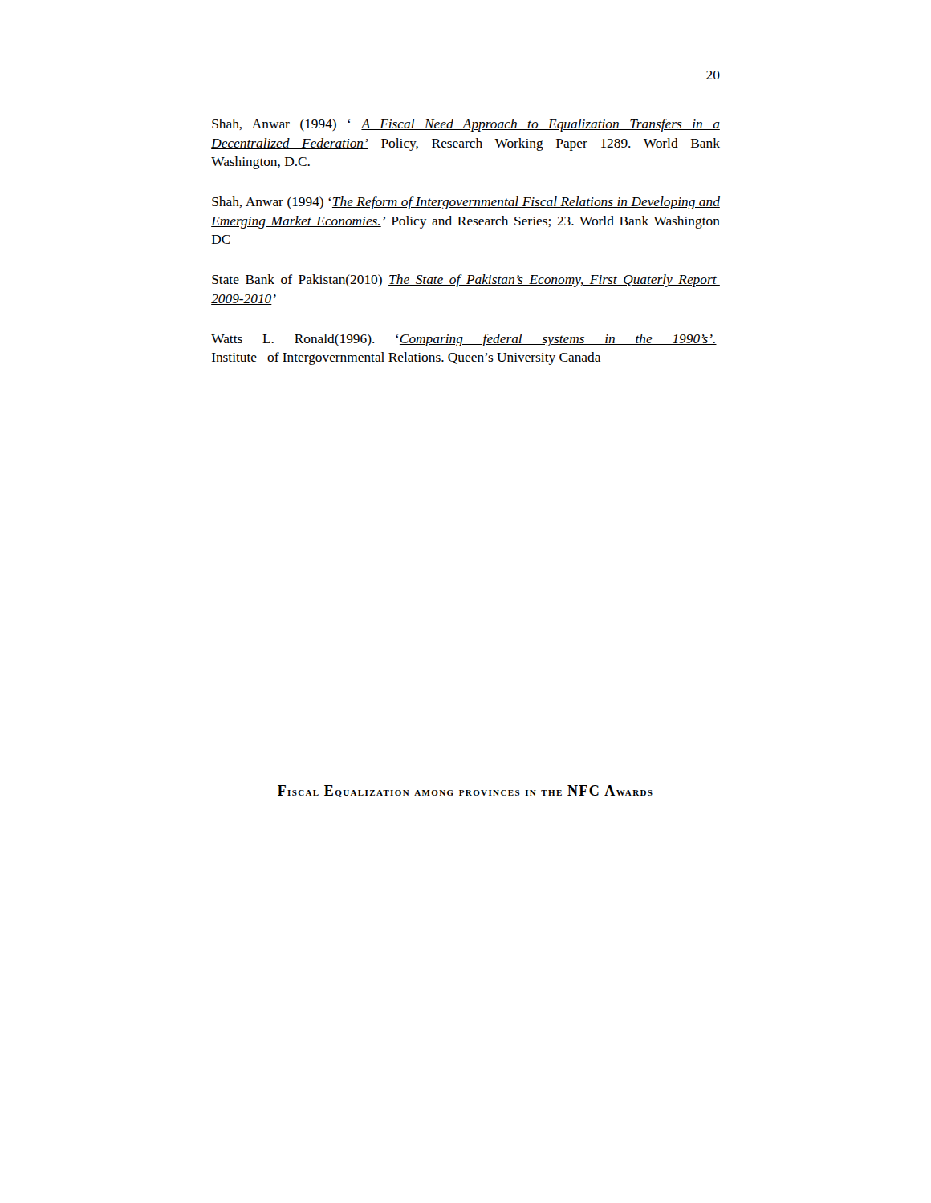20
Shah, Anwar (1994) ‘ A Fiscal Need Approach to Equalization Transfers in a Decentralized Federation’ Policy, Research Working Paper 1289. World Bank Washington, D.C.
Shah, Anwar (1994) ‘The Reform of Intergovernmental Fiscal Relations in Developing and Emerging Market Economies.’ Policy and Research Series; 23. World Bank Washington DC
State Bank of Pakistan(2010) The State of Pakistan’s Economy, First Quaterly Report 2009-2010’
Watts L. Ronald(1996). ‘Comparing federal systems in the 1990’s’. Institute of Intergovernmental Relations. Queen’s University Canada
Fiscal Equalization among provinces in the NFC Awards